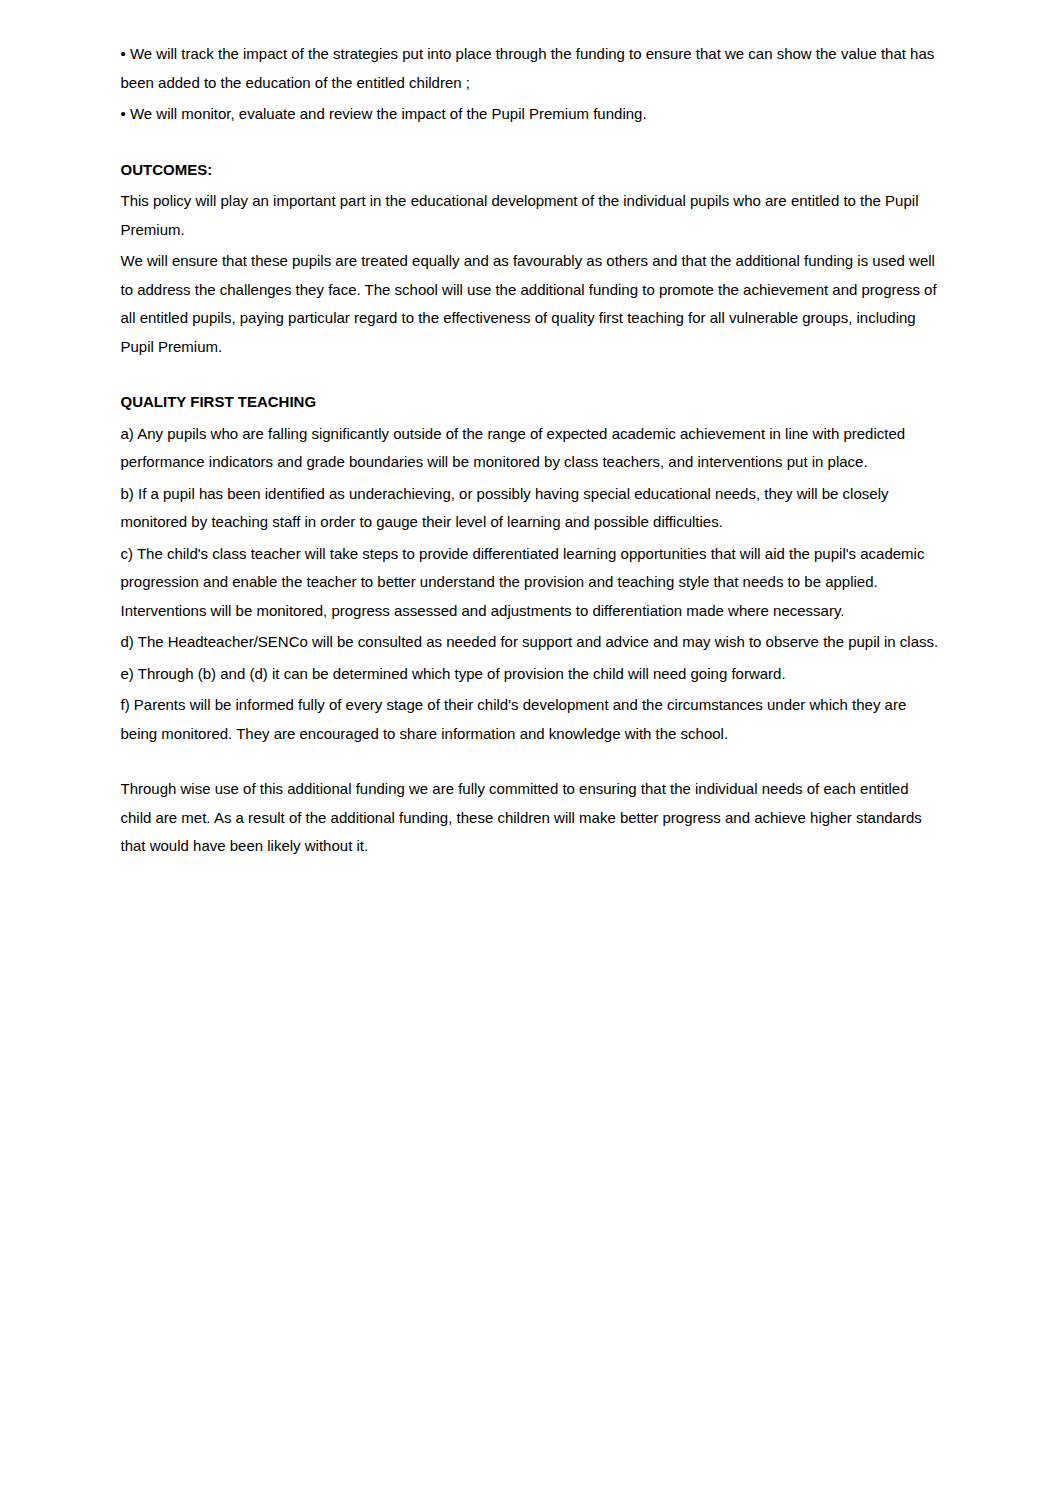• We will track the impact of the strategies put into place through the funding to ensure that we can show the value that has been added to the education of the entitled children ;
• We will monitor, evaluate and review the impact of the Pupil Premium funding.
OUTCOMES:
This policy will play an important part in the educational development of the individual pupils who are entitled to the Pupil Premium.
We will ensure that these pupils are treated equally and as favourably as others and that the additional funding is used well to address the challenges they face. The school will use the additional funding to promote the achievement and progress of all entitled pupils, paying particular regard to the effectiveness of quality first teaching for all vulnerable groups, including Pupil Premium.
QUALITY FIRST TEACHING
a) Any pupils who are falling significantly outside of the range of expected academic achievement in line with predicted performance indicators and grade boundaries will be monitored by class teachers, and interventions put in place.
b) If a pupil has been identified as underachieving, or possibly having special educational needs, they will be closely monitored by teaching staff in order to gauge their level of learning and possible difficulties.
c) The child's class teacher will take steps to provide differentiated learning opportunities that will aid the pupil's academic progression and enable the teacher to better understand the provision and teaching style that needs to be applied. Interventions will be monitored, progress assessed and adjustments to differentiation made where necessary.
d) The Headteacher/SENCo will be consulted as needed for support and advice and may wish to observe the pupil in class.
e) Through (b) and (d) it can be determined which type of provision the child will need going forward.
f) Parents will be informed fully of every stage of their child's development and the circumstances under which they are being monitored. They are encouraged to share information and knowledge with the school.
Through wise use of this additional funding we are fully committed to ensuring that the individual needs of each entitled child are met. As a result of the additional funding, these children will make better progress and achieve higher standards that would have been likely without it.